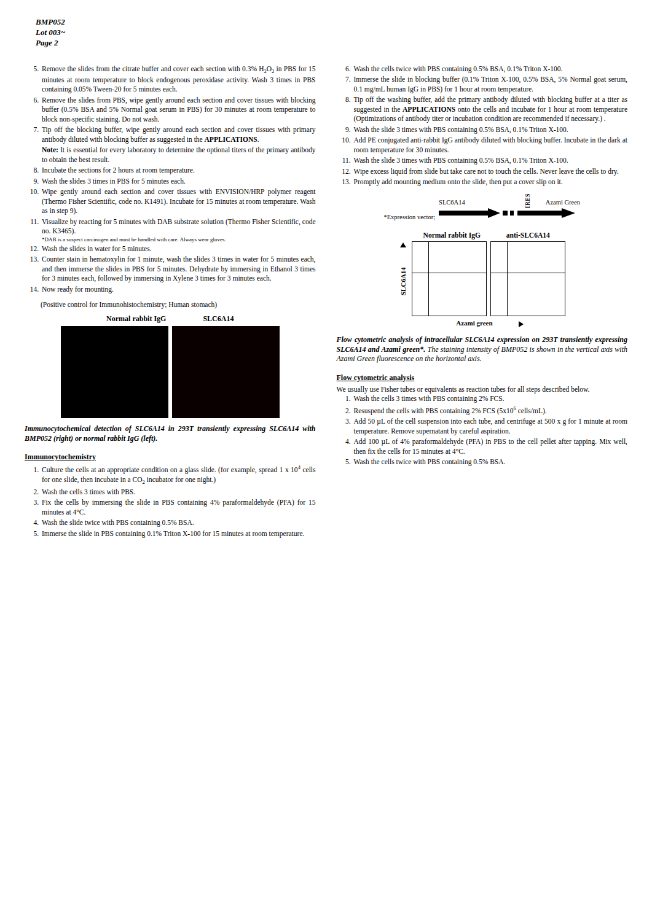BMP052
Lot 003~
Page 2
Remove the slides from the citrate buffer and cover each section with 0.3% H2O2 in PBS for 15 minutes at room temperature to block endogenous peroxidase activity. Wash 3 times in PBS containing 0.05% Tween-20 for 5 minutes each.
Remove the slides from PBS, wipe gently around each section and cover tissues with blocking buffer (0.5% BSA and 5% Normal goat serum in PBS) for 30 minutes at room temperature to block non-specific staining. Do not wash.
Tip off the blocking buffer, wipe gently around each section and cover tissues with primary antibody diluted with blocking buffer as suggested in the APPLICATIONS.
Note: It is essential for every laboratory to determine the optional titers of the primary antibody to obtain the best result.
Incubate the sections for 2 hours at room temperature.
Wash the slides 3 times in PBS for 5 minutes each.
Wipe gently around each section and cover tissues with ENVISION/HRP polymer reagent (Thermo Fisher Scientific, code no. K1491). Incubate for 15 minutes at room temperature. Wash as in step 9).
Visualize by reacting for 5 minutes with DAB substrate solution (Thermo Fisher Scientific, code no. K3465).
*DAB is a suspect carcinogen and must be handled with care. Always wear gloves.
Wash the slides in water for 5 minutes.
Counter stain in hematoxylin for 1 minute, wash the slides 3 times in water for 5 minutes each, and then immerse the slides in PBS for 5 minutes. Dehydrate by immersing in Ethanol 3 times for 3 minutes each, followed by immersing in Xylene 3 times for 3 minutes each.
Now ready for mounting.
(Positive control for Immunohistochemistry; Human stomach)
Normal rabbit IgG SLC6A14
Immunocytochemical detection of SLC6A14 in 293T transiently expressing SLC6A14 with BMP052 (right) or normal rabbit IgG (left).
Immunocytochemistry
Culture the cells at an appropriate condition on a glass slide. (for example, spread 1 x 104 cells for one slide, then incubate in a CO2 incubator for one night.)
Wash the cells 3 times with PBS.
Fix the cells by immersing the slide in PBS containing 4% paraformaldehyde (PFA) for 15 minutes at 4°C.
Wash the slide twice with PBS containing 0.5% BSA.
Immerse the slide in PBS containing 0.1% Triton X-100 for 15 minutes at room temperature.
Wash the cells twice with PBS containing 0.5% BSA, 0.1% Triton X-100.
Immerse the slide in blocking buffer (0.1% Triton X-100, 0.5% BSA, 5% Normal goat serum, 0.1 mg/mL human IgG in PBS) for 1 hour at room temperature.
Tip off the washing buffer, add the primary antibody diluted with blocking buffer at a titer as suggested in the APPLICATIONS onto the cells and incubate for 1 hour at room temperature (Optimizations of antibody titer or incubation condition are recommended if necessary.) .
Wash the slide 3 times with PBS containing 0.5% BSA, 0.1% Triton X-100.
Add PE conjugated anti-rabbit IgG antibody diluted with blocking buffer. Incubate in the dark at room temperature for 30 minutes.
Wash the slide 3 times with PBS containing 0.5% BSA, 0.1% Triton X-100.
Wipe excess liquid from slide but take care not to touch the cells. Never leave the cells to dry.
Promptly add mounting medium onto the slide, then put a cover slip on it.
*Expression vector;
IRES
SLC6A14 Azami Green
Normal rabbit IgG anti-SLC6A14
SLC6A14
Azami green
Flow cytometric analysis of intracellular SLC6A14 expression on 293T transiently expressing SLC6A14 and Azami green*. The staining intensity of BMP052 is shown in the vertical axis with Azami Green fluorescence on the horizontal axis.
Flow cytometric analysis
We usually use Fisher tubes or equivalents as reaction tubes for all steps described below.
Wash the cells 3 times with PBS containing 2% FCS.
Resuspend the cells with PBS containing 2% FCS (5x106 cells/mL).
Add 50 µL of the cell suspension into each tube, and centrifuge at 500 x g for 1 minute at room temperature. Remove supernatant by careful aspiration.
Add 100 µL of 4% paraformaldehyde (PFA) in PBS to the cell pellet after tapping. Mix well, then fix the cells for 15 minutes at 4°C.
Wash the cells twice with PBS containing 0.5% BSA.